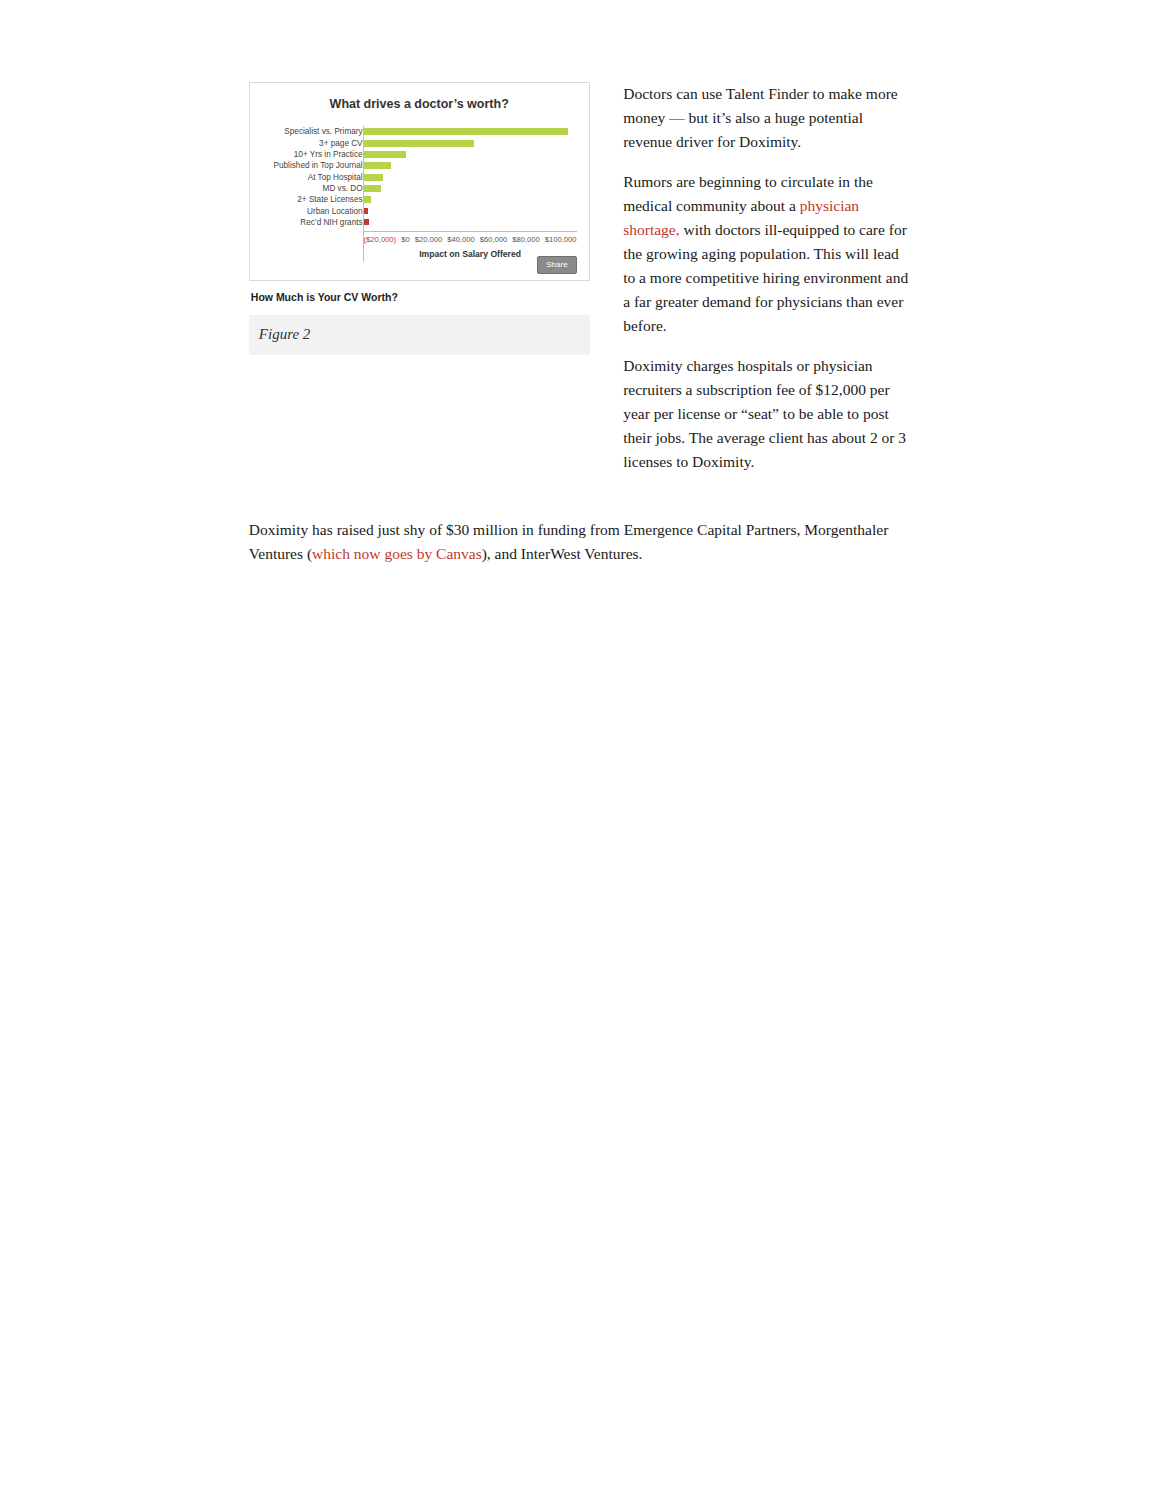What drives a doctor’s worth?
| Specialist vs. Primary | |
| 3+ page CV | |
| 10+ Yrs in Practice | |
| Published in Top Journal | |
| At Top Hospital | |
| MD vs. DO | |
| 2+ State Licenses | |
| Urban Location | |
| Rec’d NIH grants | |
| | ($20,000) $0 $20,000 $40,000 $60,000 $80,000 $100,000 Impact on Salary Offered |
Share
How Much is Your CV Worth?
Figure 2
Doctors can use Talent Finder to make more money — but it’s also a huge potential revenue driver for Doximity.
Rumors are beginning to circulate in the medical community about a physician shortage, with doctors ill-equipped to care for the growing aging population. This will lead to a more competitive hiring environment and a far greater demand for physicians than ever before.
Doximity charges hospitals or physician recruiters a subscription fee of $12,000 per year per license or “seat” to be able to post their jobs. The average client has about 2 or 3 licenses to Doximity.
Doximity has raised just shy of $30 million in funding from Emergence Capital Partners, Morgenthaler Ventures (which now goes by Canvas), and InterWest Ventures.